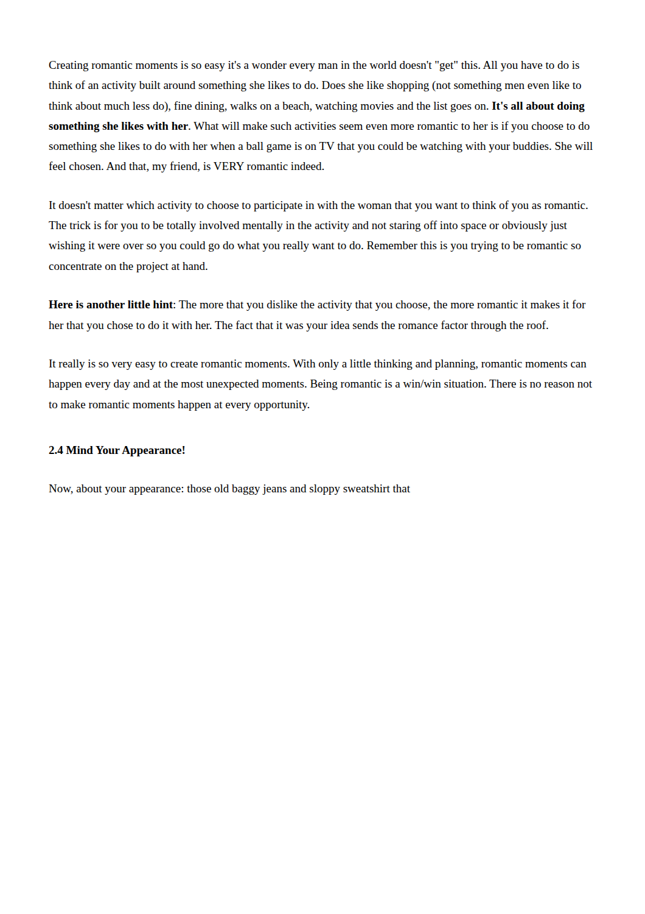Creating romantic moments is so easy it's a wonder every man in the world doesn't "get" this. All you have to do is think of an activity built around something she likes to do. Does she like shopping (not something men even like to think about much less do), fine dining, walks on a beach, watching movies and the list goes on. It's all about doing something she likes with her. What will make such activities seem even more romantic to her is if you choose to do something she likes to do with her when a ball game is on TV that you could be watching with your buddies. She will feel chosen. And that, my friend, is VERY romantic indeed.
It doesn't matter which activity to choose to participate in with the woman that you want to think of you as romantic. The trick is for you to be totally involved mentally in the activity and not staring off into space or obviously just wishing it were over so you could go do what you really want to do. Remember this is you trying to be romantic so concentrate on the project at hand.
Here is another little hint: The more that you dislike the activity that you choose, the more romantic it makes it for her that you chose to do it with her. The fact that it was your idea sends the romance factor through the roof.
It really is so very easy to create romantic moments. With only a little thinking and planning, romantic moments can happen every day and at the most unexpected moments. Being romantic is a win/win situation. There is no reason not to make romantic moments happen at every opportunity.
2.4 Mind Your Appearance!
Now, about your appearance: those old baggy jeans and sloppy sweatshirt that